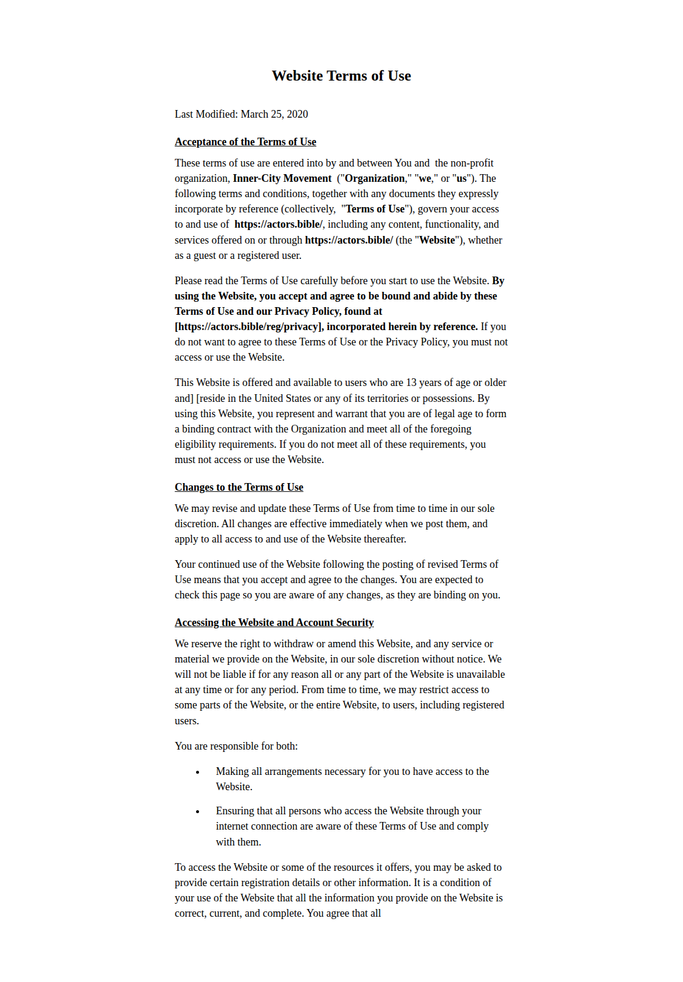Website Terms of Use
Last Modified: March 25, 2020
Acceptance of the Terms of Use
These terms of use are entered into by and between You and the non-profit organization, Inner-City Movement ("Organization," "we," or "us"). The following terms and conditions, together with any documents they expressly incorporate by reference (collectively, "Terms of Use"), govern your access to and use of https://actors.bible/, including any content, functionality, and services offered on or through https://actors.bible/ (the "Website"), whether as a guest or a registered user.
Please read the Terms of Use carefully before you start to use the Website. By using the Website, you accept and agree to be bound and abide by these Terms of Use and our Privacy Policy, found at [https://actors.bible/reg/privacy], incorporated herein by reference. If you do not want to agree to these Terms of Use or the Privacy Policy, you must not access or use the Website.
This Website is offered and available to users who are 13 years of age or older and] [reside in the United States or any of its territories or possessions. By using this Website, you represent and warrant that you are of legal age to form a binding contract with the Organization and meet all of the foregoing eligibility requirements. If you do not meet all of these requirements, you must not access or use the Website.
Changes to the Terms of Use
We may revise and update these Terms of Use from time to time in our sole discretion. All changes are effective immediately when we post them, and apply to all access to and use of the Website thereafter.
Your continued use of the Website following the posting of revised Terms of Use means that you accept and agree to the changes. You are expected to check this page so you are aware of any changes, as they are binding on you.
Accessing the Website and Account Security
We reserve the right to withdraw or amend this Website, and any service or material we provide on the Website, in our sole discretion without notice. We will not be liable if for any reason all or any part of the Website is unavailable at any time or for any period. From time to time, we may restrict access to some parts of the Website, or the entire Website, to users, including registered users.
You are responsible for both:
Making all arrangements necessary for you to have access to the Website.
Ensuring that all persons who access the Website through your internet connection are aware of these Terms of Use and comply with them.
To access the Website or some of the resources it offers, you may be asked to provide certain registration details or other information. It is a condition of your use of the Website that all the information you provide on the Website is correct, current, and complete. You agree that all